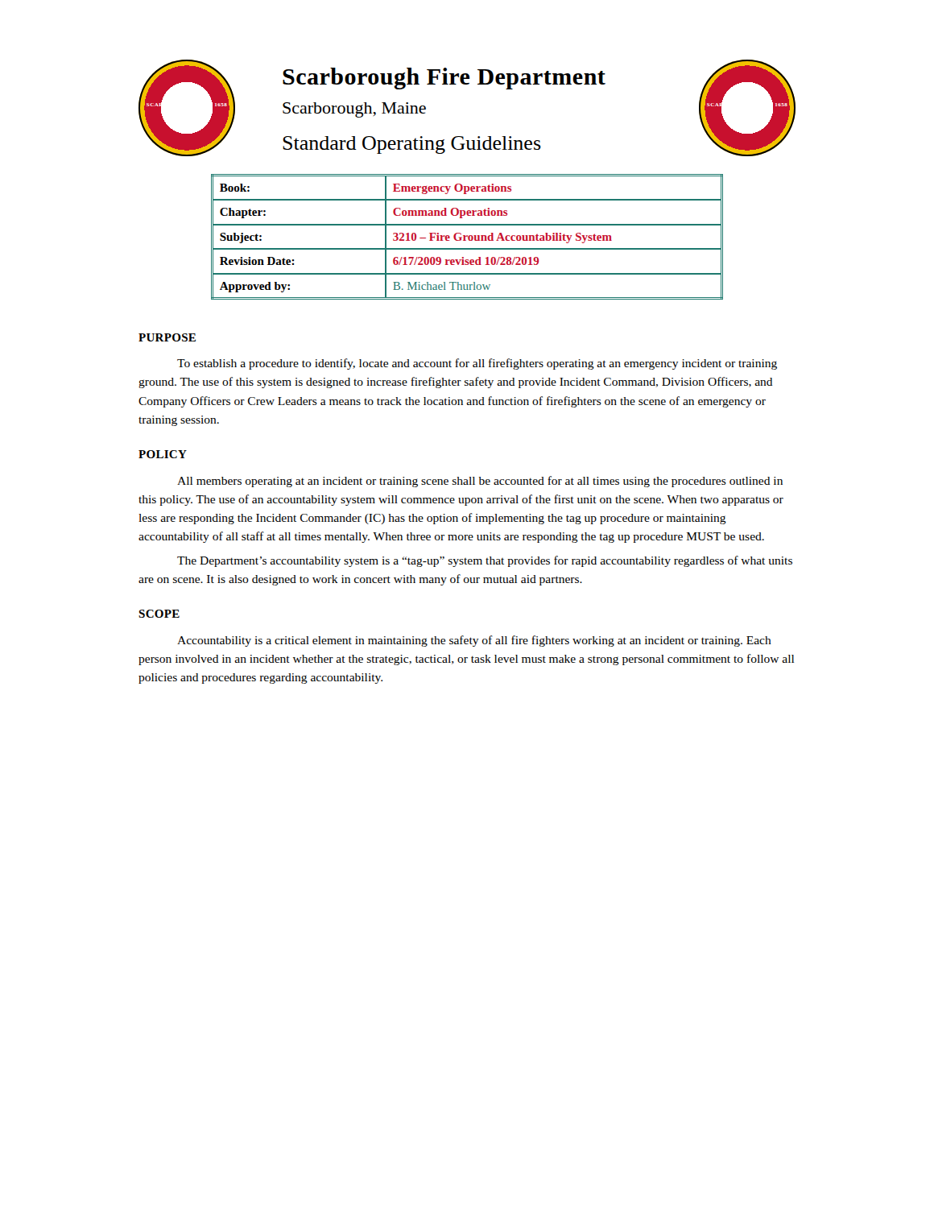Scarborough Fire Department
Scarborough, Maine
Standard Operating Guidelines
| Book: | Emergency Operations |
| Chapter: | Command Operations |
| Subject: | 3210 – Fire Ground Accountability System |
| Revision Date: | 6/17/2009 revised 10/28/2019 |
| Approved by: | B. Michael Thurlow |
PURPOSE
To establish a procedure to identify, locate and account for all firefighters operating at an emergency incident or training ground. The use of this system is designed to increase firefighter safety and provide Incident Command, Division Officers, and Company Officers or Crew Leaders a means to track the location and function of firefighters on the scene of an emergency or training session.
POLICY
All members operating at an incident or training scene shall be accounted for at all times using the procedures outlined in this policy. The use of an accountability system will commence upon arrival of the first unit on the scene. When two apparatus or less are responding the Incident Commander (IC) has the option of implementing the tag up procedure or maintaining accountability of all staff at all times mentally. When three or more units are responding the tag up procedure MUST be used.
The Department’s accountability system is a “tag-up” system that provides for rapid accountability regardless of what units are on scene. It is also designed to work in concert with many of our mutual aid partners.
SCOPE
Accountability is a critical element in maintaining the safety of all fire fighters working at an incident or training. Each person involved in an incident whether at the strategic, tactical, or task level must make a strong personal commitment to follow all policies and procedures regarding accountability.